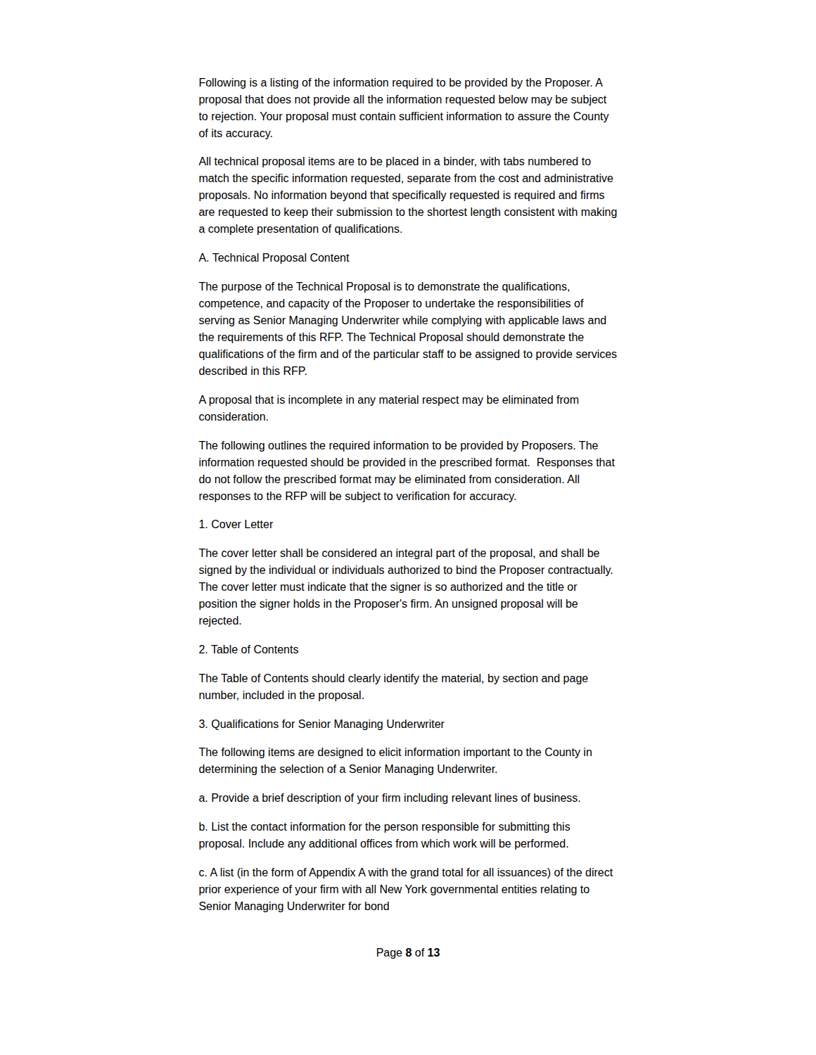Following is a listing of the information required to be provided by the Proposer. A proposal that does not provide all the information requested below may be subject to rejection. Your proposal must contain sufficient information to assure the County of its accuracy.
All technical proposal items are to be placed in a binder, with tabs numbered to match the specific information requested, separate from the cost and administrative proposals. No information beyond that specifically requested is required and firms are requested to keep their submission to the shortest length consistent with making a complete presentation of qualifications.
A. Technical Proposal Content
The purpose of the Technical Proposal is to demonstrate the qualifications, competence, and capacity of the Proposer to undertake the responsibilities of serving as Senior Managing Underwriter while complying with applicable laws and the requirements of this RFP. The Technical Proposal should demonstrate the qualifications of the firm and of the particular staff to be assigned to provide services described in this RFP.
A proposal that is incomplete in any material respect may be eliminated from consideration.
The following outlines the required information to be provided by Proposers. The information requested should be provided in the prescribed format. Responses that do not follow the prescribed format may be eliminated from consideration. All responses to the RFP will be subject to verification for accuracy.
1. Cover Letter
The cover letter shall be considered an integral part of the proposal, and shall be signed by the individual or individuals authorized to bind the Proposer contractually. The cover letter must indicate that the signer is so authorized and the title or position the signer holds in the Proposer's firm. An unsigned proposal will be rejected.
2. Table of Contents
The Table of Contents should clearly identify the material, by section and page number, included in the proposal.
3. Qualifications for Senior Managing Underwriter
The following items are designed to elicit information important to the County in determining the selection of a Senior Managing Underwriter.
a. Provide a brief description of your firm including relevant lines of business.
b. List the contact information for the person responsible for submitting this proposal. Include any additional offices from which work will be performed.
c. A list (in the form of Appendix A with the grand total for all issuances) of the direct prior experience of your firm with all New York governmental entities relating to Senior Managing Underwriter for bond
Page 8 of 13